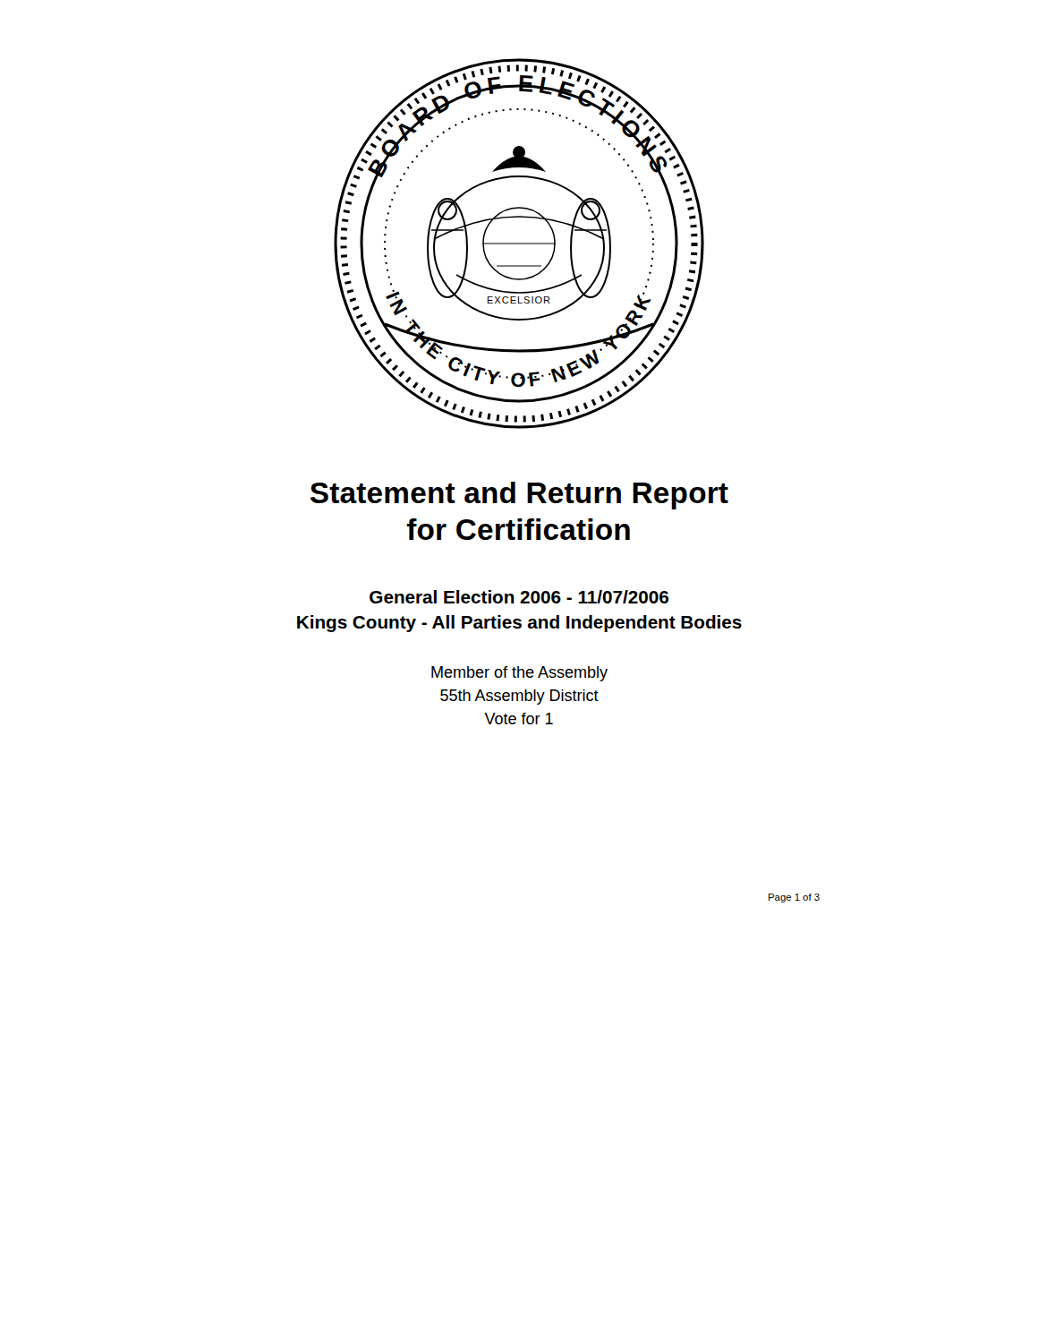Statement and Return Report
for Certification
General Election 2006 - 11/07/2006
Kings County - All Parties and Independent Bodies
Member of the Assembly
55th Assembly District
Vote for 1
Page 1 of 3